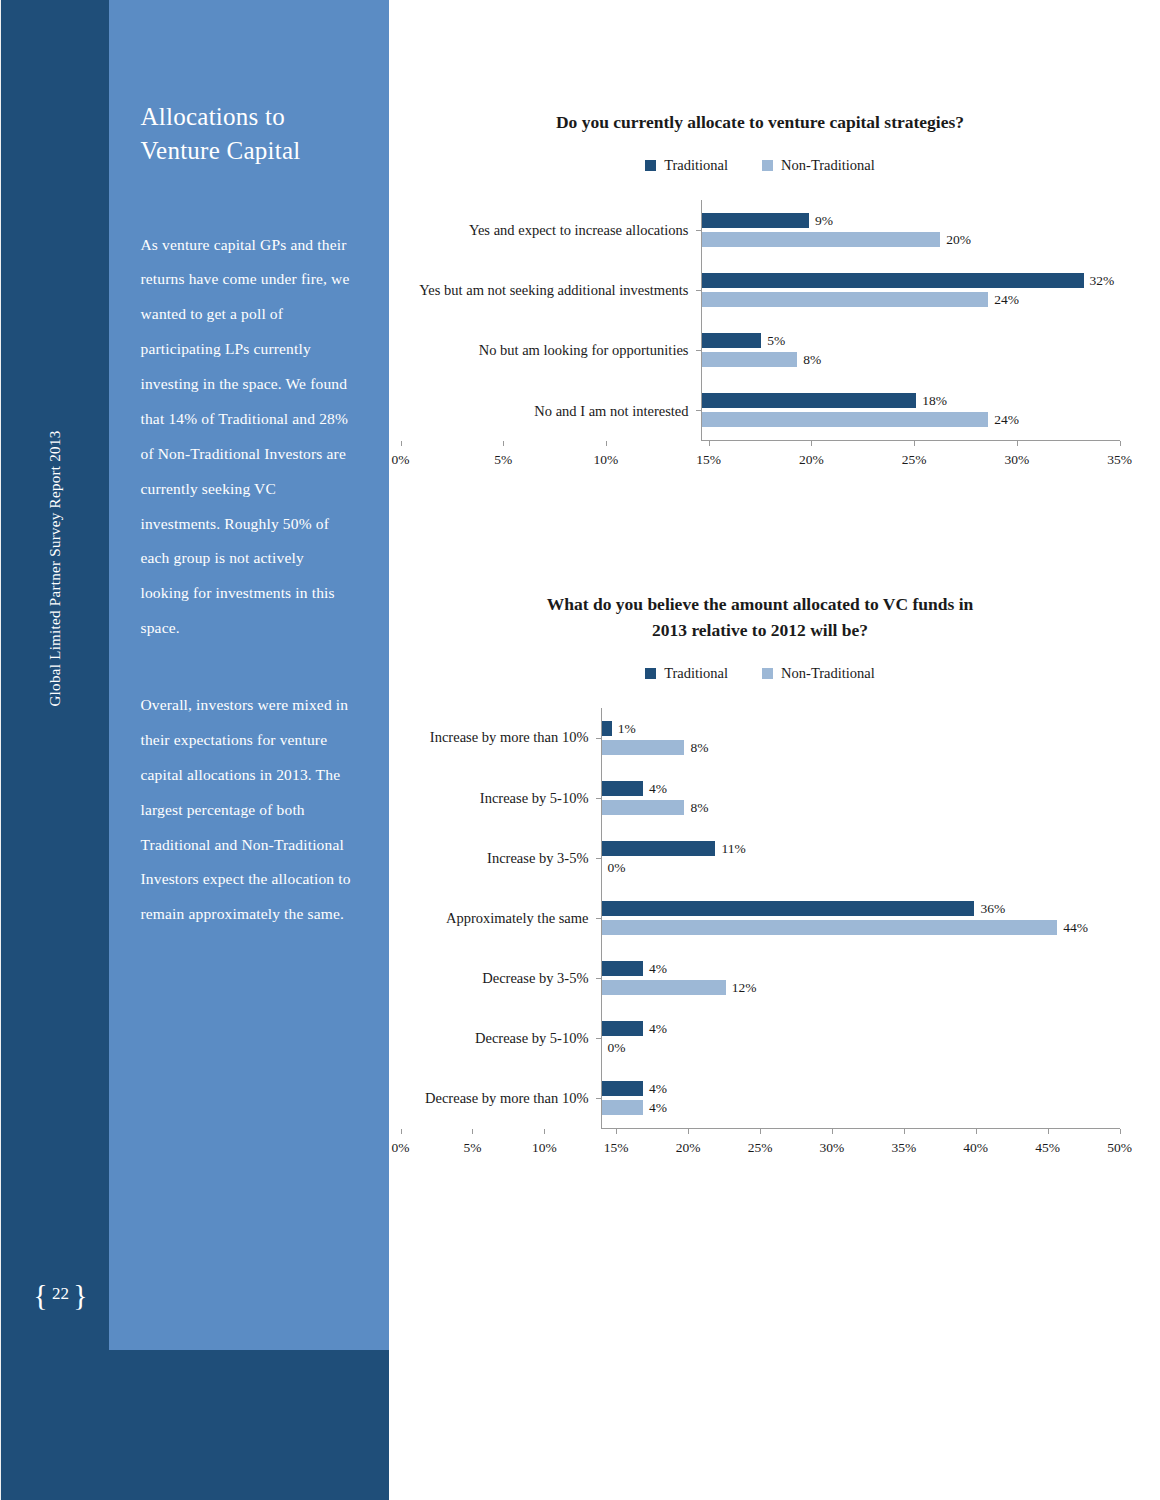Global Limited Partner Survey Report 2013
{ 22 }
Allocations to
Venture Capital
As venture capital GPs and their returns have come under fire, we wanted to get a poll of participating LPs currently investing in the space. We found that 14% of Traditional and 28% of Non-Traditional Investors are currently seeking VC investments. Roughly 50% of each group is not actively looking for investments in this space.
Overall, investors were mixed in their expectations for venture capital allocations in 2013. The largest percentage of both Traditional and Non-Traditional Investors expect the allocation to remain approximately the same.
Do you currently allocate to venture capital strategies?
Traditional Non-Traditional
Yes and expect to increase allocations
Yes but am not seeking additional investments
No but am looking for opportunities
No and I am not interested
9%
20%
32%
24%
5%
8%
18%
24%
0% 5% 10% 15% 20% 25% 30% 35%
What do you believe the amount allocated to VC funds in
2013 relative to 2012 will be?
Traditional Non-Traditional
Increase by more than 10%
Increase by 5-10%
Increase by 3-5%
Approximately the same
Decrease by 3-5%
Decrease by 5-10%
Decrease by more than 10%
1%
8%
4%
8%
11%
0%
36%
44%
4%
12%
4%
0%
4%
4%
0% 5% 10% 15% 20% 25% 30% 35% 40% 45% 50%